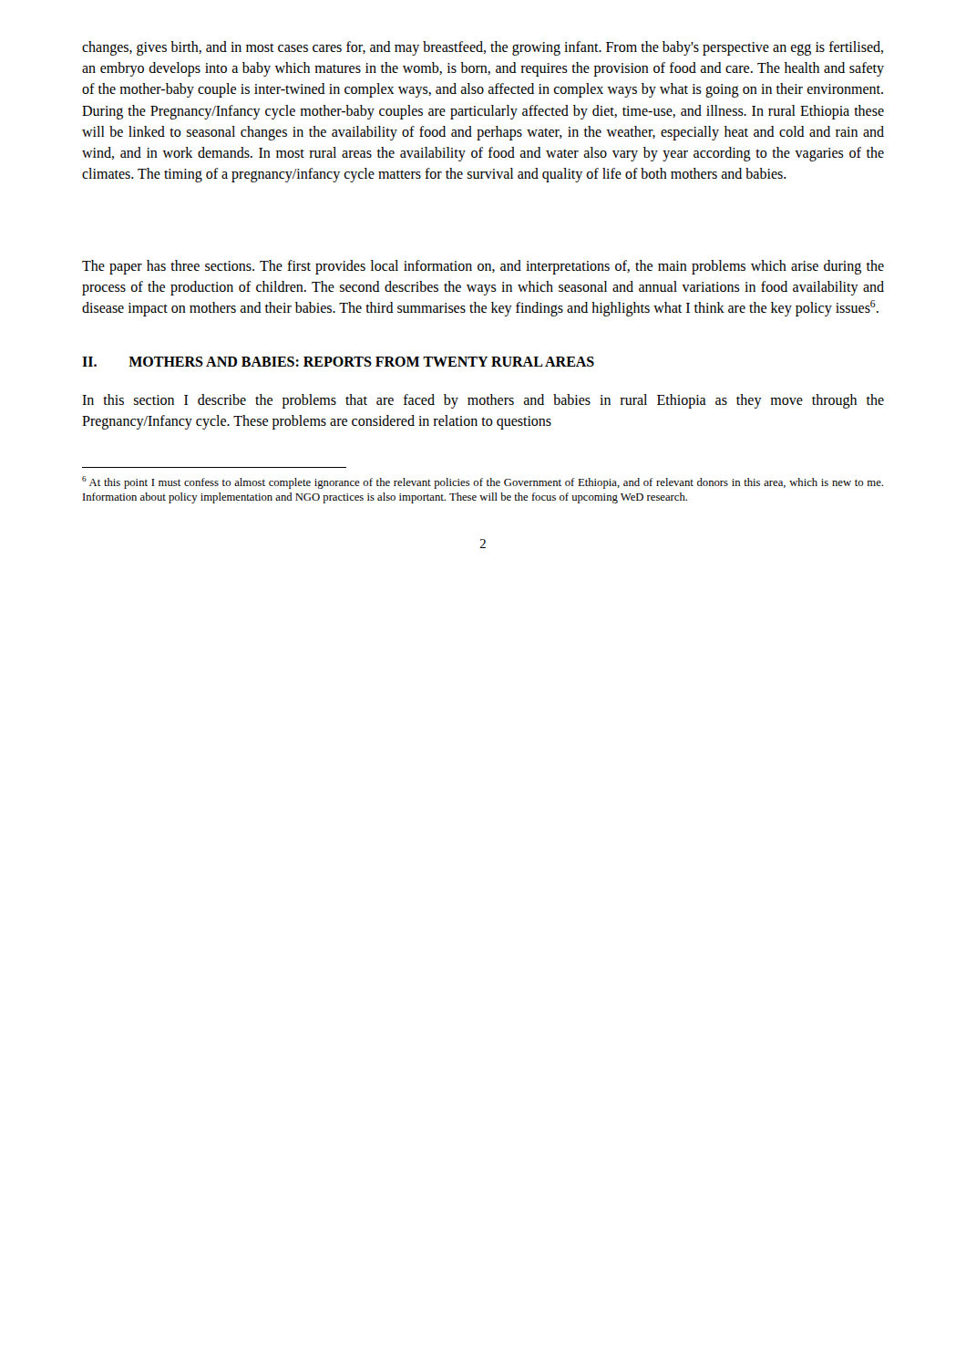changes, gives birth, and in most cases cares for, and may breastfeed, the growing infant. From the baby's perspective an egg is fertilised, an embryo develops into a baby which matures in the womb, is born, and requires the provision of food and care. The health and safety of the mother-baby couple is inter-twined in complex ways, and also affected in complex ways by what is going on in their environment. During the Pregnancy/Infancy cycle mother-baby couples are particularly affected by diet, time-use, and illness. In rural Ethiopia these will be linked to seasonal changes in the availability of food and perhaps water, in the weather, especially heat and cold and rain and wind, and in work demands. In most rural areas the availability of food and water also vary by year according to the vagaries of the climates. The timing of a pregnancy/infancy cycle matters for the survival and quality of life of both mothers and babies.
The paper has three sections. The first provides local information on, and interpretations of, the main problems which arise during the process of the production of children. The second describes the ways in which seasonal and annual variations in food availability and disease impact on mothers and their babies. The third summarises the key findings and highlights what I think are the key policy issues6.
II. MOTHERS AND BABIES: REPORTS FROM TWENTY RURAL AREAS
In this section I describe the problems that are faced by mothers and babies in rural Ethiopia as they move through the Pregnancy/Infancy cycle. These problems are considered in relation to questions
6 At this point I must confess to almost complete ignorance of the relevant policies of the Government of Ethiopia, and of relevant donors in this area, which is new to me. Information about policy implementation and NGO practices is also important. These will be the focus of upcoming WeD research.
2